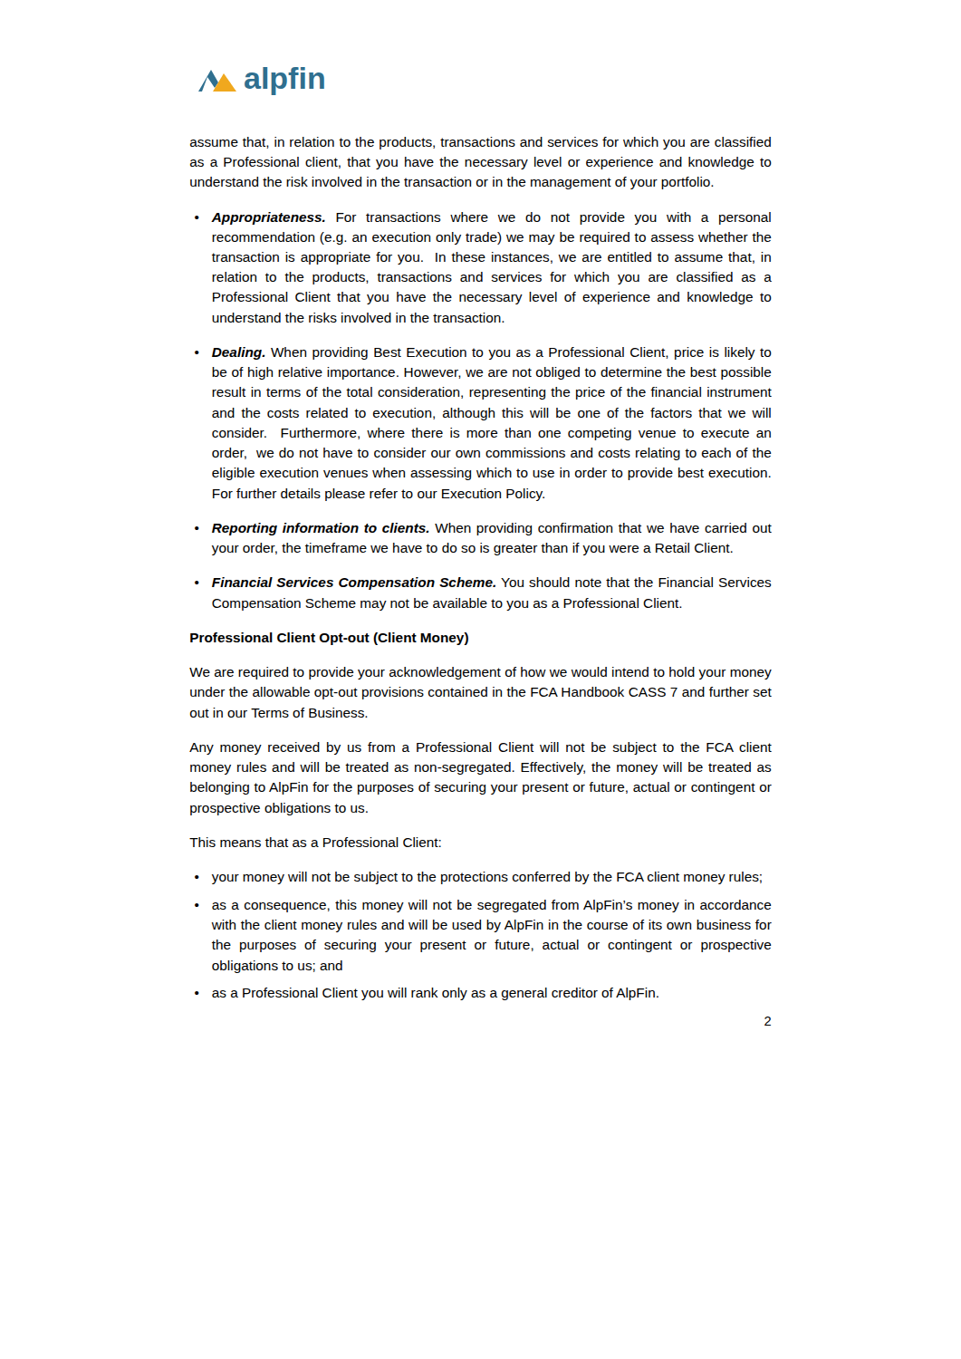alpfin
assume that, in relation to the products, transactions and services for which you are classified as a Professional client, that you have the necessary level or experience and knowledge to understand the risk involved in the transaction or in the management of your portfolio.
Appropriateness. For transactions where we do not provide you with a personal recommendation (e.g. an execution only trade) we may be required to assess whether the transaction is appropriate for you. In these instances, we are entitled to assume that, in relation to the products, transactions and services for which you are classified as a Professional Client that you have the necessary level of experience and knowledge to understand the risks involved in the transaction.
Dealing. When providing Best Execution to you as a Professional Client, price is likely to be of high relative importance. However, we are not obliged to determine the best possible result in terms of the total consideration, representing the price of the financial instrument and the costs related to execution, although this will be one of the factors that we will consider. Furthermore, where there is more than one competing venue to execute an order, we do not have to consider our own commissions and costs relating to each of the eligible execution venues when assessing which to use in order to provide best execution. For further details please refer to our Execution Policy.
Reporting information to clients. When providing confirmation that we have carried out your order, the timeframe we have to do so is greater than if you were a Retail Client.
Financial Services Compensation Scheme. You should note that the Financial Services Compensation Scheme may not be available to you as a Professional Client.
Professional Client Opt-out (Client Money)
We are required to provide your acknowledgement of how we would intend to hold your money under the allowable opt-out provisions contained in the FCA Handbook CASS 7 and further set out in our Terms of Business.
Any money received by us from a Professional Client will not be subject to the FCA client money rules and will be treated as non-segregated. Effectively, the money will be treated as belonging to AlpFin for the purposes of securing your present or future, actual or contingent or prospective obligations to us.
This means that as a Professional Client:
your money will not be subject to the protections conferred by the FCA client money rules;
as a consequence, this money will not be segregated from AlpFin’s money in accordance with the client money rules and will be used by AlpFin in the course of its own business for the purposes of securing your present or future, actual or contingent or prospective obligations to us; and
as a Professional Client you will rank only as a general creditor of AlpFin.
2